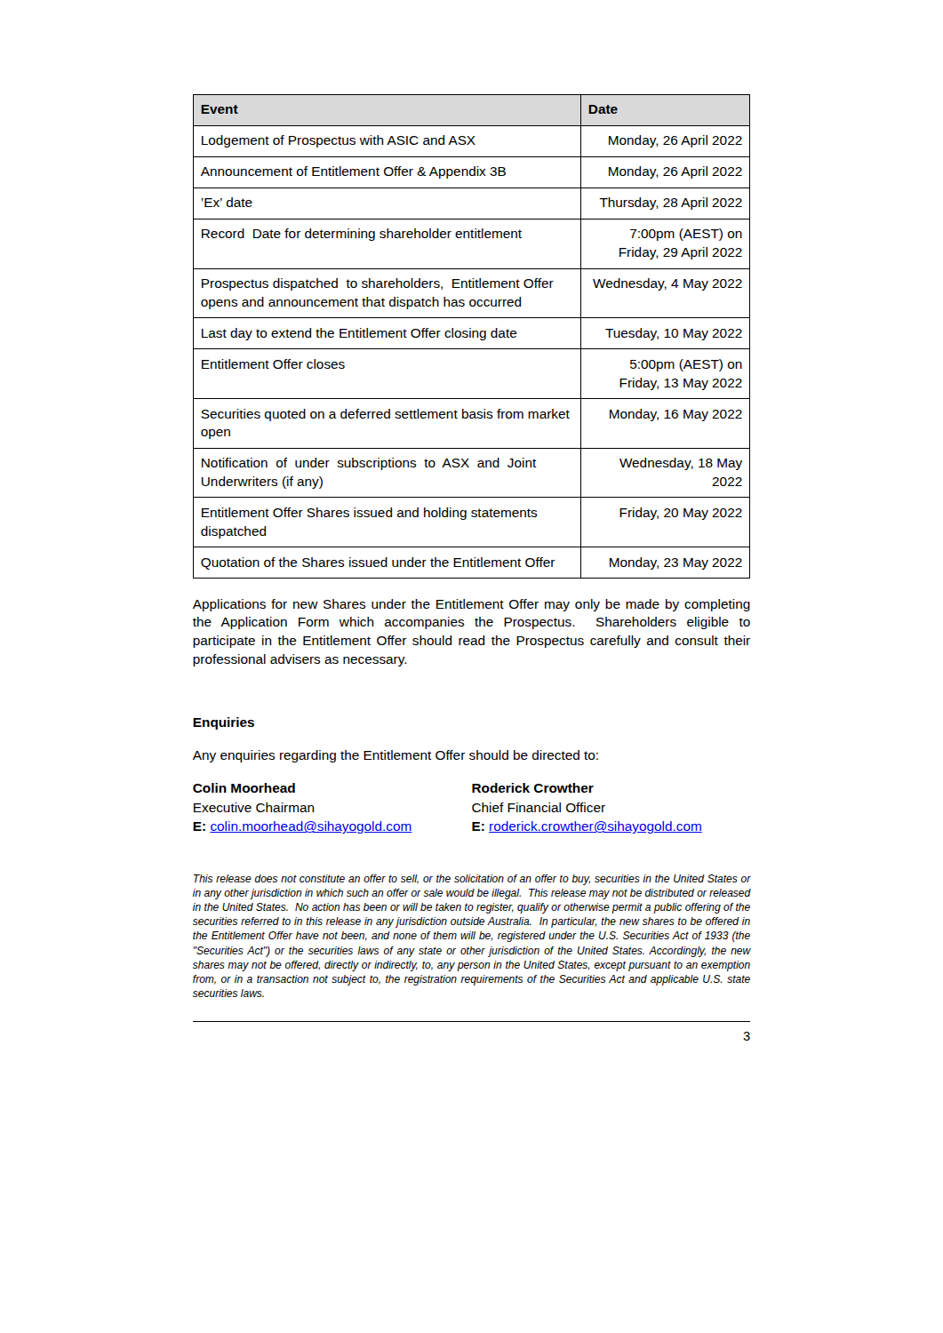| Event | Date |
| --- | --- |
| Lodgement of Prospectus with ASIC and ASX | Monday, 26 April 2022 |
| Announcement of Entitlement Offer & Appendix 3B | Monday, 26 April 2022 |
| ’Ex’ date | Thursday, 28 April 2022 |
| Record Date for determining shareholder entitlement | 7:00pm (AEST) on Friday, 29 April 2022 |
| Prospectus dispatched to shareholders, Entitlement Offer opens and announcement that dispatch has occurred | Wednesday, 4 May 2022 |
| Last day to extend the Entitlement Offer closing date | Tuesday, 10 May 2022 |
| Entitlement Offer closes | 5:00pm (AEST) on Friday, 13 May 2022 |
| Securities quoted on a deferred settlement basis from market open | Monday, 16 May 2022 |
| Notification of under subscriptions to ASX and Joint Underwriters (if any) | Wednesday, 18 May 2022 |
| Entitlement Offer Shares issued and holding statements dispatched | Friday, 20 May 2022 |
| Quotation of the Shares issued under the Entitlement Offer | Monday, 23 May 2022 |
Applications for new Shares under the Entitlement Offer may only be made by completing the Application Form which accompanies the Prospectus. Shareholders eligible to participate in the Entitlement Offer should read the Prospectus carefully and consult their professional advisers as necessary.
Enquiries
Any enquiries regarding the Entitlement Offer should be directed to:
| Colin Moorhead Executive Chairman E: colin.moorhead@sihayogold.com | Roderick Crowther Chief Financial Officer E: roderick.crowther@sihayogold.com |
This release does not constitute an offer to sell, or the solicitation of an offer to buy, securities in the United States or in any other jurisdiction in which such an offer or sale would be illegal. This release may not be distributed or released in the United States. No action has been or will be taken to register, qualify or otherwise permit a public offering of the securities referred to in this release in any jurisdiction outside Australia. In particular, the new shares to be offered in the Entitlement Offer have not been, and none of them will be, registered under the U.S. Securities Act of 1933 (the "Securities Act") or the securities laws of any state or other jurisdiction of the United States. Accordingly, the new shares may not be offered, directly or indirectly, to, any person in the United States, except pursuant to an exemption from, or in a transaction not subject to, the registration requirements of the Securities Act and applicable U.S. state securities laws.
3